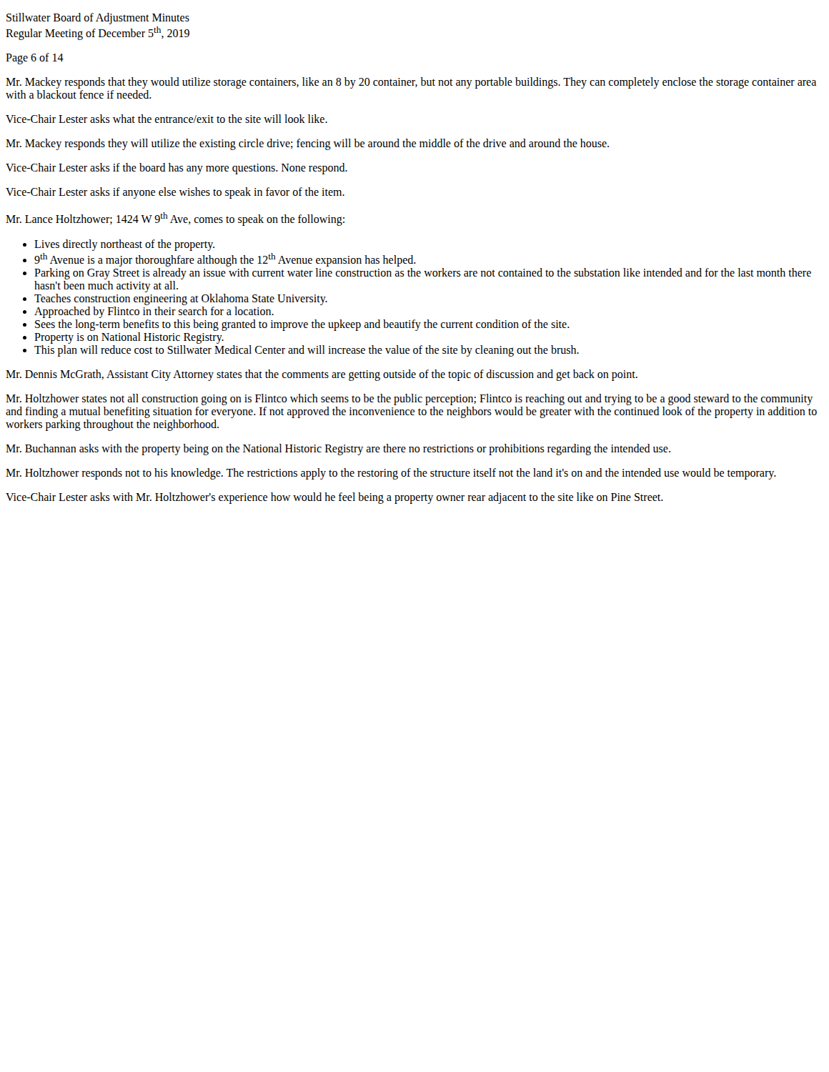Stillwater Board of Adjustment Minutes
Regular Meeting of December 5th, 2019
Page 6 of 14
Mr. Mackey responds that they would utilize storage containers, like an 8 by 20 container, but not any portable buildings. They can completely enclose the storage container area with a blackout fence if needed.
Vice-Chair Lester asks what the entrance/exit to the site will look like.
Mr. Mackey responds they will utilize the existing circle drive; fencing will be around the middle of the drive and around the house.
Vice-Chair Lester asks if the board has any more questions. None respond.
Vice-Chair Lester asks if anyone else wishes to speak in favor of the item.
Mr. Lance Holtzhower; 1424 W 9th Ave, comes to speak on the following:
Lives directly northeast of the property.
9th Avenue is a major thoroughfare although the 12th Avenue expansion has helped.
Parking on Gray Street is already an issue with current water line construction as the workers are not contained to the substation like intended and for the last month there hasn't been much activity at all.
Teaches construction engineering at Oklahoma State University.
Approached by Flintco in their search for a location.
Sees the long-term benefits to this being granted to improve the upkeep and beautify the current condition of the site.
Property is on National Historic Registry.
This plan will reduce cost to Stillwater Medical Center and will increase the value of the site by cleaning out the brush.
Mr. Dennis McGrath, Assistant City Attorney states that the comments are getting outside of the topic of discussion and get back on point.
Mr. Holtzhower states not all construction going on is Flintco which seems to be the public perception; Flintco is reaching out and trying to be a good steward to the community and finding a mutual benefiting situation for everyone. If not approved the inconvenience to the neighbors would be greater with the continued look of the property in addition to workers parking throughout the neighborhood.
Mr. Buchannan asks with the property being on the National Historic Registry are there no restrictions or prohibitions regarding the intended use.
Mr. Holtzhower responds not to his knowledge. The restrictions apply to the restoring of the structure itself not the land it's on and the intended use would be temporary.
Vice-Chair Lester asks with Mr. Holtzhower's experience how would he feel being a property owner rear adjacent to the site like on Pine Street.